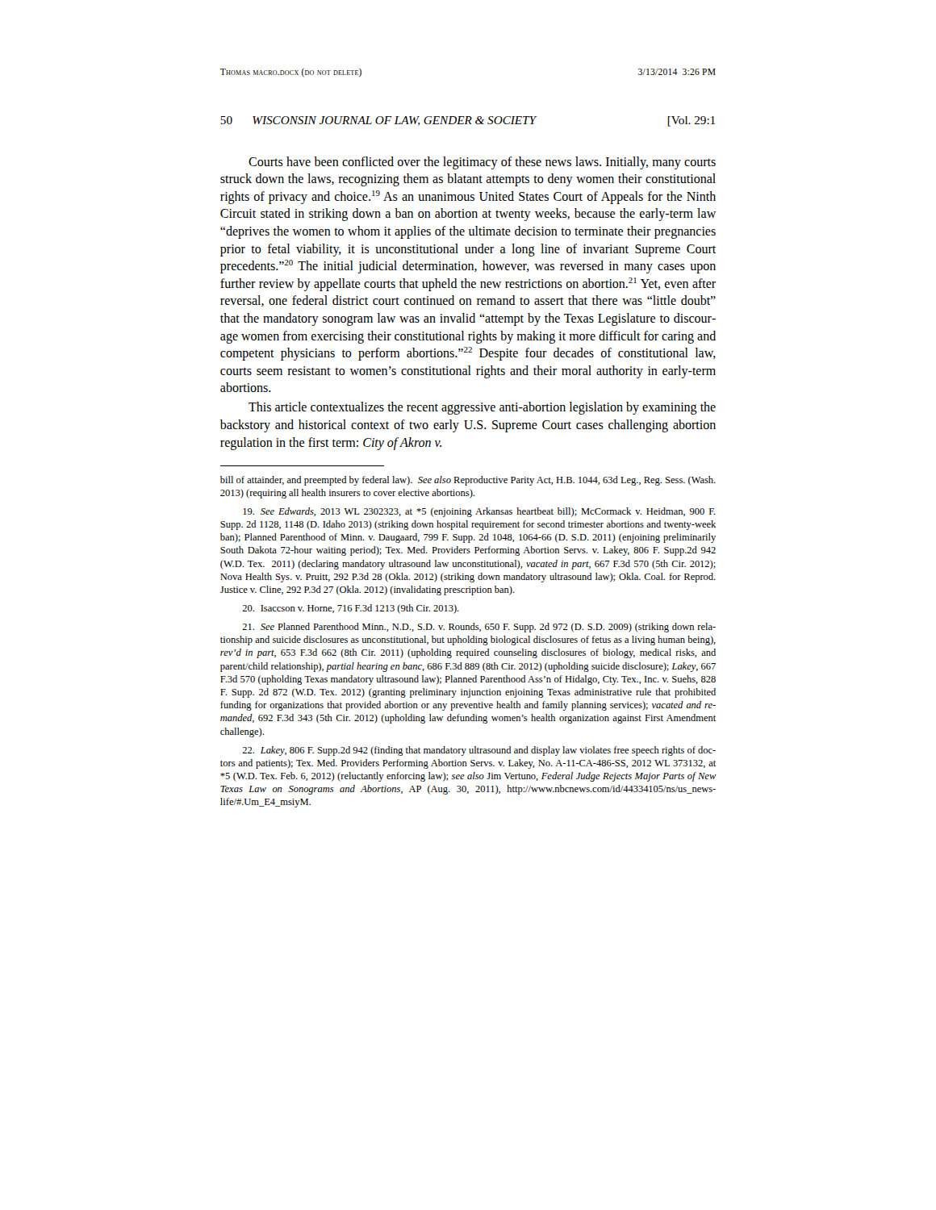Thomas macro.docx (Do Not Delete) 3/13/2014 3:26 PM
50 WISCONSIN JOURNAL OF LAW, GENDER & SOCIETY [Vol. 29:1
Courts have been conflicted over the legitimacy of these news laws. Initially, many courts struck down the laws, recognizing them as blatant attempts to deny women their constitutional rights of privacy and choice.19 As an unanimous United States Court of Appeals for the Ninth Circuit stated in striking down a ban on abortion at twenty weeks, because the early-term law “deprives the women to whom it applies of the ultimate decision to terminate their pregnancies prior to fetal viability, it is unconstitutional under a long line of invariant Supreme Court precedents.”20 The initial judicial determination, however, was reversed in many cases upon further review by appellate courts that upheld the new restrictions on abortion.21 Yet, even after reversal, one federal district court continued on remand to assert that there was “little doubt” that the mandatory sonogram law was an invalid “attempt by the Texas Legislature to discourage women from exercising their constitutional rights by making it more difficult for caring and competent physicians to perform abortions.”22 Despite four decades of constitutional law, courts seem resistant to women’s constitutional rights and their moral authority in early-term abortions.
This article contextualizes the recent aggressive anti-abortion legislation by examining the backstory and historical context of two early U.S. Supreme Court cases challenging abortion regulation in the first term: City of Akron v.
bill of attainder, and preempted by federal law). See also Reproductive Parity Act, H.B. 1044, 63d Leg., Reg. Sess. (Wash. 2013) (requiring all health insurers to cover elective abortions).
19. See Edwards, 2013 WL 2302323, at *5 (enjoining Arkansas heartbeat bill); McCormack v. Heidman, 900 F. Supp. 2d 1128, 1148 (D. Idaho 2013) (striking down hospital requirement for second trimester abortions and twenty-week ban); Planned Parenthood of Minn. v. Daugaard, 799 F. Supp. 2d 1048, 1064-66 (D. S.D. 2011) (enjoining preliminarily South Dakota 72-hour waiting period); Tex. Med. Providers Performing Abortion Servs. v. Lakey, 806 F. Supp.2d 942 (W.D. Tex. 2011) (declaring mandatory ultrasound law unconstitutional), vacated in part, 667 F.3d 570 (5th Cir. 2012); Nova Health Sys. v. Pruitt, 292 P.3d 28 (Okla. 2012) (striking down mandatory ultrasound law); Okla. Coal. for Reprod. Justice v. Cline, 292 P.3d 27 (Okla. 2012) (invalidating prescription ban).
20. Isaccson v. Horne, 716 F.3d 1213 (9th Cir. 2013).
21. See Planned Parenthood Minn., N.D., S.D. v. Rounds, 650 F. Supp. 2d 972 (D. S.D. 2009) (striking down relationship and suicide disclosures as unconstitutional, but upholding biological disclosures of fetus as a living human being), rev’d in part, 653 F.3d 662 (8th Cir. 2011) (upholding required counseling disclosures of biology, medical risks, and parent/child relationship), partial hearing en banc, 686 F.3d 889 (8th Cir. 2012) (upholding suicide disclosure); Lakey, 667 F.3d 570 (upholding Texas mandatory ultrasound law); Planned Parenthood Ass’n of Hidalgo, Cty. Tex., Inc. v. Suehs, 828 F. Supp. 2d 872 (W.D. Tex. 2012) (granting preliminary injunction enjoining Texas administrative rule that prohibited funding for organizations that provided abortion or any preventive health and family planning services); vacated and remanded, 692 F.3d 343 (5th Cir. 2012) (upholding law defunding women’s health organization against First Amendment challenge).
22. Lakey, 806 F. Supp.2d 942 (finding that mandatory ultrasound and display law violates free speech rights of doctors and patients); Tex. Med. Providers Performing Abortion Servs. v. Lakey, No. A-11-CA-486-SS, 2012 WL 373132, at *5 (W.D. Tex. Feb. 6, 2012) (reluctantly enforcing law); see also Jim Vertuno, Federal Judge Rejects Major Parts of New Texas Law on Sonograms and Abortions, AP (Aug. 30, 2011), http://www.nbcnews.com/id/44334105/ns/us_news-life/#.Um_E4_msiyM.